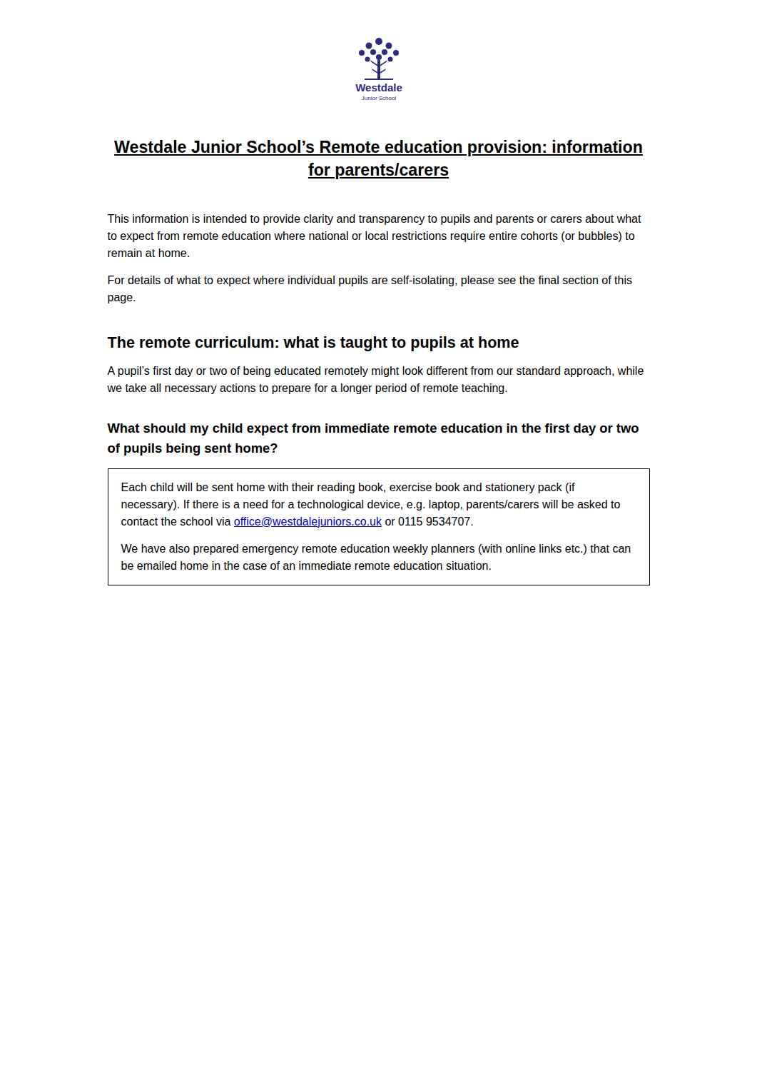Westdale Junior School
Westdale Junior School’s Remote education provision: information for parents/carers
This information is intended to provide clarity and transparency to pupils and parents or carers about what to expect from remote education where national or local restrictions require entire cohorts (or bubbles) to remain at home.
For details of what to expect where individual pupils are self-isolating, please see the final section of this page.
The remote curriculum: what is taught to pupils at home
A pupil’s first day or two of being educated remotely might look different from our standard approach, while we take all necessary actions to prepare for a longer period of remote teaching.
What should my child expect from immediate remote education in the first day or two of pupils being sent home?
Each child will be sent home with their reading book, exercise book and stationery pack (if necessary). If there is a need for a technological device, e.g. laptop, parents/carers will be asked to contact the school via office@westdalejuniors.co.uk or 0115 9534707.
We have also prepared emergency remote education weekly planners (with online links etc.) that can be emailed home in the case of an immediate remote education situation.